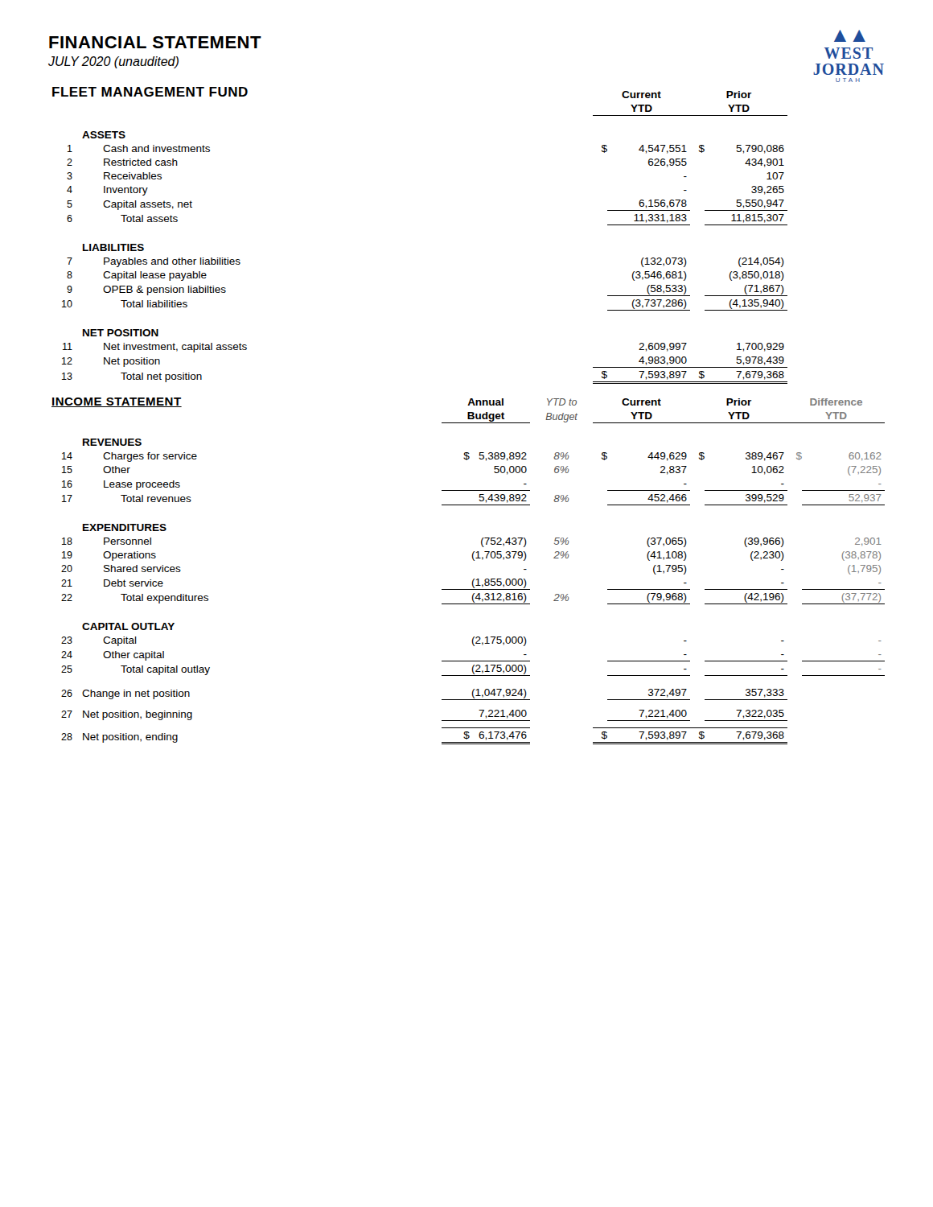FINANCIAL STATEMENT
JULY 2020 (unaudited)
▲▲
WEST
JORDAN
UTAH
| FLEET MANAGEMENT FUND | | | Current | Prior | |
| | | | YTD | YTD | |
| | ASSETS | |
| 1 | Cash and investments | | | $ | 4,547,551 | $ | 5,790,086 | | |
| 2 | Restricted cash | | | | 626,955 | | 434,901 | | |
| 3 | Receivables | | | | - | | 107 | | |
| 4 | Inventory | | | | - | | 39,265 | | |
| 5 | Capital assets, net | | | | 6,156,678 | | 5,550,947 | | |
| 6 | Total assets | | | | 11,331,183 | | 11,815,307 | | |
| | LIABILITIES | |
| 7 | Payables and other liabilities | | | | (132,073) | | (214,054) | | |
| 8 | Capital lease payable | | | | (3,546,681) | | (3,850,018) | | |
| 9 | OPEB & pension liabilties | | | | (58,533) | | (71,867) | | |
| 10 | Total liabilities | | | | (3,737,286) | | (4,135,940) | | |
| | NET POSITION | |
| 11 | Net investment, capital assets | | | | 2,609,997 | | 1,700,929 | | |
| 12 | Net position | | | | 4,983,900 | | 5,978,439 | | |
| 13 | Total net position | | | $ | 7,593,897 | $ | 7,679,368 | | |
| INCOME STATEMENT | Annual | YTD to | Current | Prior | Difference |
| | Budget | Budget | YTD | YTD | YTD |
| | REVENUES | |
| 14 | Charges for service | $ 5,389,892 | 8% | $ | 449,629 | $ | 389,467 | $ | 60,162 |
| 15 | Other | 50,000 | 6% | | 2,837 | | 10,062 | | (7,225) |
| 16 | Lease proceeds | - | | | - | | - | | - |
| 17 | Total revenues | 5,439,892 | 8% | | 452,466 | | 399,529 | | 52,937 |
| | EXPENDITURES | |
| 18 | Personnel | (752,437) | 5% | | (37,065) | | (39,966) | | 2,901 |
| 19 | Operations | (1,705,379) | 2% | | (41,108) | | (2,230) | | (38,878) |
| 20 | Shared services | - | | | (1,795) | | - | | (1,795) |
| 21 | Debt service | (1,855,000) | | | - | | - | | - |
| 22 | Total expenditures | (4,312,816) | 2% | | (79,968) | | (42,196) | | (37,772) |
| | CAPITAL OUTLAY | |
| 23 | Capital | (2,175,000) | | | - | | - | | - |
| 24 | Other capital | - | | | - | | - | | - |
| 25 | Total capital outlay | (2,175,000) | | | - | | - | | - |
| 26 | Change in net position | (1,047,924) | | | 372,497 | | 357,333 | | |
| 27 | Net position, beginning | 7,221,400 | | | 7,221,400 | | 7,322,035 | | |
| 28 | Net position, ending | $ 6,173,476 | | $ | 7,593,897 | $ | 7,679,368 | | |